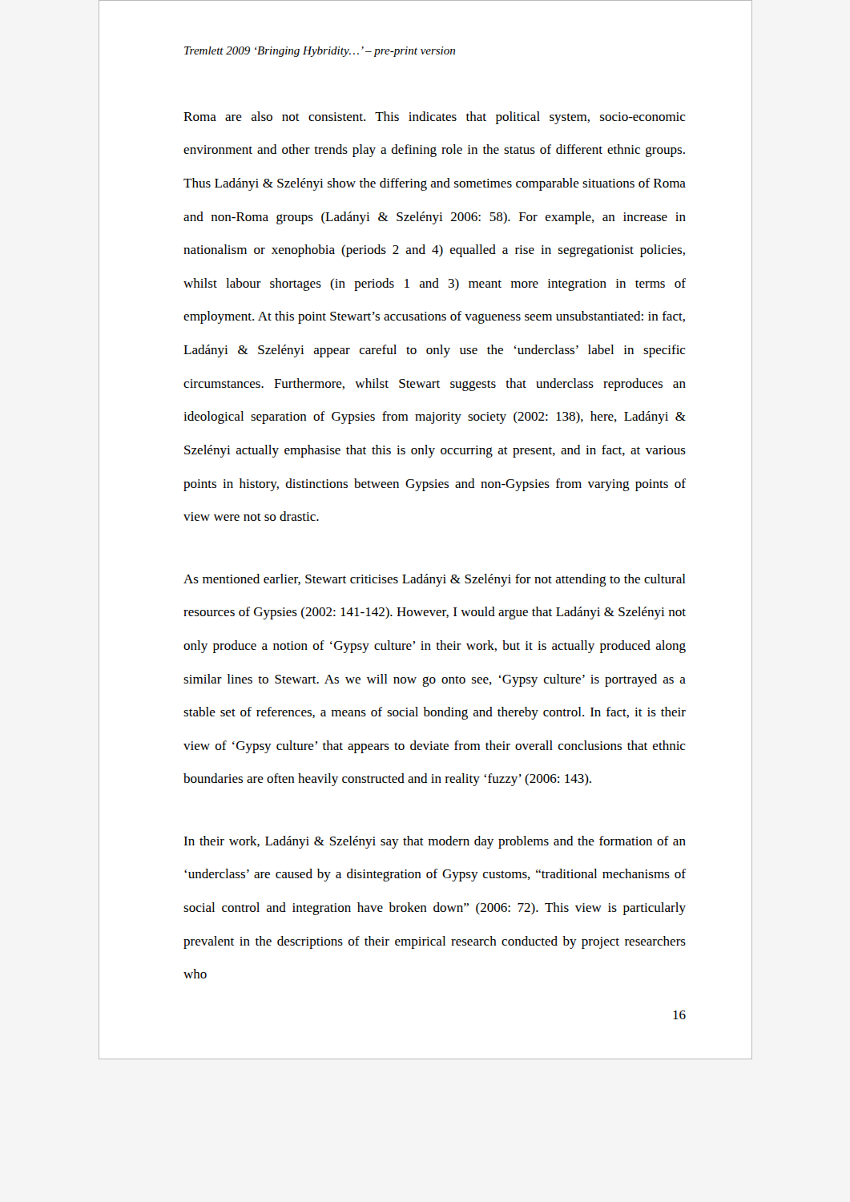Tremlett 2009 ‘Bringing Hybridity…’ – pre-print version
Roma are also not consistent. This indicates that political system, socio-economic environment and other trends play a defining role in the status of different ethnic groups. Thus Ladányi & Szelényi show the differing and sometimes comparable situations of Roma and non-Roma groups (Ladányi & Szelényi 2006: 58). For example, an increase in nationalism or xenophobia (periods 2 and 4) equalled a rise in segregationist policies, whilst labour shortages (in periods 1 and 3) meant more integration in terms of employment. At this point Stewart’s accusations of vagueness seem unsubstantiated: in fact, Ladányi & Szelényi appear careful to only use the ‘underclass’ label in specific circumstances. Furthermore, whilst Stewart suggests that underclass reproduces an ideological separation of Gypsies from majority society (2002: 138), here, Ladányi & Szelényi actually emphasise that this is only occurring at present, and in fact, at various points in history, distinctions between Gypsies and non-Gypsies from varying points of view were not so drastic.
As mentioned earlier, Stewart criticises Ladányi & Szelényi for not attending to the cultural resources of Gypsies (2002: 141-142). However, I would argue that Ladányi & Szelényi not only produce a notion of ‘Gypsy culture’ in their work, but it is actually produced along similar lines to Stewart. As we will now go onto see, ‘Gypsy culture’ is portrayed as a stable set of references, a means of social bonding and thereby control. In fact, it is their view of ‘Gypsy culture’ that appears to deviate from their overall conclusions that ethnic boundaries are often heavily constructed and in reality ‘fuzzy’ (2006: 143).
In their work, Ladányi & Szelényi say that modern day problems and the formation of an ‘underclass’ are caused by a disintegration of Gypsy customs, “traditional mechanisms of social control and integration have broken down” (2006: 72). This view is particularly prevalent in the descriptions of their empirical research conducted by project researchers who
16